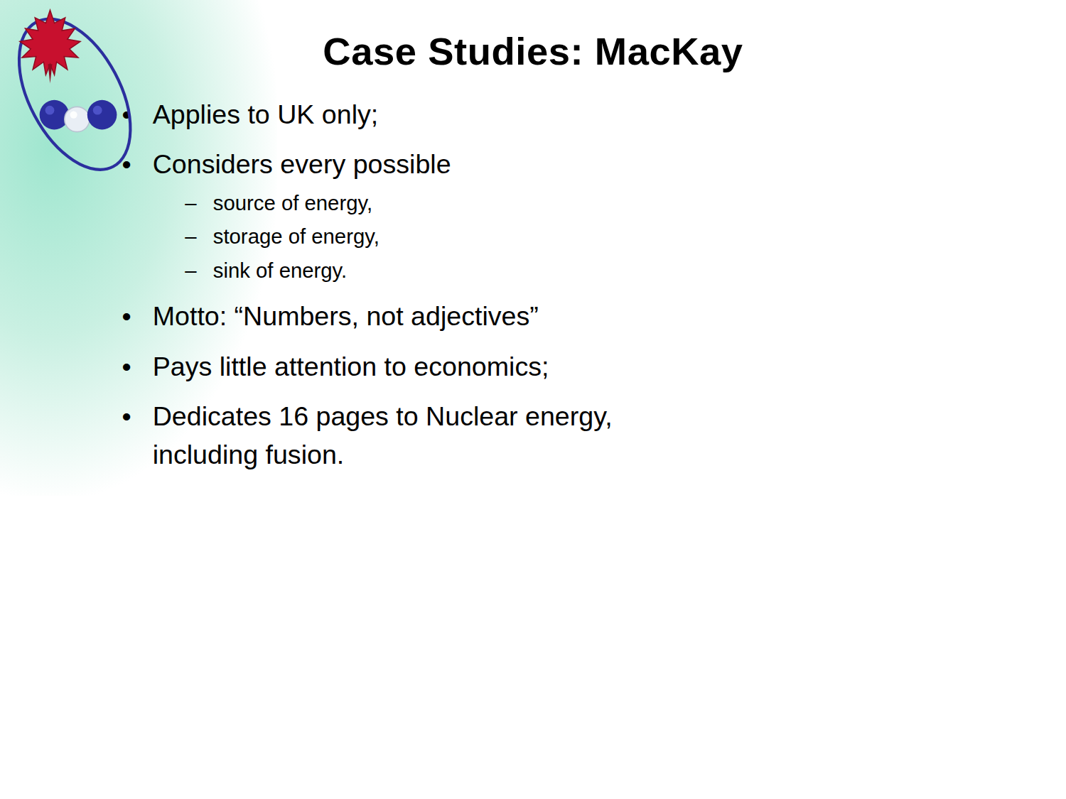Case Studies: MacKay
Applies to UK only;
Considers every possible
source of energy,
storage of energy,
sink of energy.
Motto: “Numbers, not adjectives”
Pays little attention to economics;
Dedicates 16 pages to Nuclear energy, including fusion.